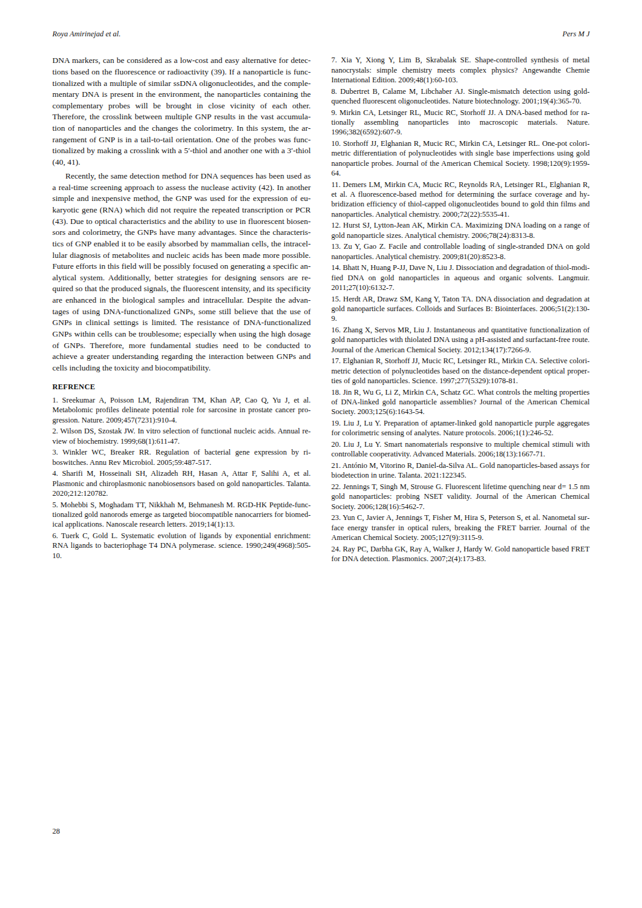Roya Amirinejad et al.
Pers M J
DNA markers, can be considered as a low-cost and easy alternative for detections based on the fluorescence or radioactivity (39). If a nanoparticle is functionalized with a multiple of similar ssDNA oligonucleotides, and the complementary DNA is present in the environment, the nanoparticles containing the complementary probes will be brought in close vicinity of each other. Therefore, the crosslink between multiple GNP results in the vast accumulation of nanoparticles and the changes the colorimetry. In this system, the arrangement of GNP is in a tail-to-tail orientation. One of the probes was functionalized by making a crosslink with a 5′-thiol and another one with a 3′-thiol (40, 41).
Recently, the same detection method for DNA sequences has been used as a real-time screening approach to assess the nuclease activity (42). In another simple and inexpensive method, the GNP was used for the expression of eukaryotic gene (RNA) which did not require the repeated transcription or PCR (43). Due to optical characteristics and the ability to use in fluorescent biosensors and colorimetry, the GNPs have many advantages. Since the characteristics of GNP enabled it to be easily absorbed by mammalian cells, the intracellular diagnosis of metabolites and nucleic acids has been made more possible. Future efforts in this field will be possibly focused on generating a specific analytical system. Additionally, better strategies for designing sensors are required so that the produced signals, the fluorescent intensity, and its specificity are enhanced in the biological samples and intracellular. Despite the advantages of using DNA-functionalized GNPs, some still believe that the use of GNPs in clinical settings is limited. The resistance of DNA-functionalized GNPs within cells can be troublesome; especially when using the high dosage of GNPs. Therefore, more fundamental studies need to be conducted to achieve a greater understanding regarding the interaction between GNPs and cells including the toxicity and biocompatibility.
Refrence
1. Sreekumar A, Poisson LM, Rajendiran TM, Khan AP, Cao Q, Yu J, et al. Metabolomic profiles delineate potential role for sarcosine in prostate cancer progression. Nature. 2009;457(7231):910-4.
2. Wilson DS, Szostak JW. In vitro selection of functional nucleic acids. Annual review of biochemistry. 1999;68(1):611-47.
3. Winkler WC, Breaker RR. Regulation of bacterial gene expression by riboswitches. Annu Rev Microbiol. 2005;59:487-517.
4. Sharifi M, Hosseinali SH, Alizadeh RH, Hasan A, Attar F, Salihi A, et al. Plasmonic and chiroplasmonic nanobiosensors based on gold nanoparticles. Talanta. 2020;212:120782.
5. Mohebbi S, Moghadam TT, Nikkhah M, Behmanesh M. RGD-HK Peptide-functionalized gold nanorods emerge as targeted biocompatible nanocarriers for biomedical applications. Nanoscale research letters. 2019;14(1):13.
6. Tuerk C, Gold L. Systematic evolution of ligands by exponential enrichment: RNA ligands to bacteriophage T4 DNA polymerase. science. 1990;249(4968):505-10.
7. Xia Y, Xiong Y, Lim B, Skrabalak SE. Shape-controlled synthesis of metal nanocrystals: simple chemistry meets complex physics? Angewandte Chemie International Edition. 2009;48(1):60-103.
8. Dubertret B, Calame M, Libchaber AJ. Single-mismatch detection using gold-quenched fluorescent oligonucleotides. Nature biotechnology. 2001;19(4):365-70.
9. Mirkin CA, Letsinger RL, Mucic RC, Storhoff JJ. A DNA-based method for rationally assembling nanoparticles into macroscopic materials. Nature. 1996;382(6592):607-9.
10. Storhoff JJ, Elghanian R, Mucic RC, Mirkin CA, Letsinger RL. One-pot colorimetric differentiation of polynucleotides with single base imperfections using gold nanoparticle probes. Journal of the American Chemical Society. 1998;120(9):1959-64.
11. Demers LM, Mirkin CA, Mucic RC, Reynolds RA, Letsinger RL, Elghanian R, et al. A fluorescence-based method for determining the surface coverage and hybridization efficiency of thiol-capped oligonucleotides bound to gold thin films and nanoparticles. Analytical chemistry. 2000;72(22):5535-41.
12. Hurst SJ, Lytton-Jean AK, Mirkin CA. Maximizing DNA loading on a range of gold nanoparticle sizes. Analytical chemistry. 2006;78(24):8313-8.
13. Zu Y, Gao Z. Facile and controllable loading of single-stranded DNA on gold nanoparticles. Analytical chemistry. 2009;81(20):8523-8.
14. Bhatt N, Huang P-JJ, Dave N, Liu J. Dissociation and degradation of thiol-modified DNA on gold nanoparticles in aqueous and organic solvents. Langmuir. 2011;27(10):6132-7.
15. Herdt AR, Drawz SM, Kang Y, Taton TA. DNA dissociation and degradation at gold nanoparticle surfaces. Colloids and Surfaces B: Biointerfaces. 2006;51(2):130-9.
16. Zhang X, Servos MR, Liu J. Instantaneous and quantitative functionalization of gold nanoparticles with thiolated DNA using a pH-assisted and surfactant-free route. Journal of the American Chemical Society. 2012;134(17):7266-9.
17. Elghanian R, Storhoff JJ, Mucic RC, Letsinger RL, Mirkin CA. Selective colorimetric detection of polynucleotides based on the distance-dependent optical properties of gold nanoparticles. Science. 1997;277(5329):1078-81.
18. Jin R, Wu G, Li Z, Mirkin CA, Schatz GC. What controls the melting properties of DNA-linked gold nanoparticle assemblies? Journal of the American Chemical Society. 2003;125(6):1643-54.
19. Liu J, Lu Y. Preparation of aptamer-linked gold nanoparticle purple aggregates for colorimetric sensing of analytes. Nature protocols. 2006;1(1):246-52.
20. Liu J, Lu Y. Smart nanomaterials responsive to multiple chemical stimuli with controllable cooperativity. Advanced Materials. 2006;18(13):1667-71.
21. António M, Vitorino R, Daniel-da-Silva AL. Gold nanoparticles-based assays for biodetection in urine. Talanta. 2021:122345.
22. Jennings T, Singh M, Strouse G. Fluorescent lifetime quenching near d= 1.5 nm gold nanoparticles: probing NSET validity. Journal of the American Chemical Society. 2006;128(16):5462-7.
23. Yun C, Javier A, Jennings T, Fisher M, Hira S, Peterson S, et al. Nanometal surface energy transfer in optical rulers, breaking the FRET barrier. Journal of the American Chemical Society. 2005;127(9):3115-9.
24. Ray PC, Darbha GK, Ray A, Walker J, Hardy W. Gold nanoparticle based FRET for DNA detection. Plasmonics. 2007;2(4):173-83.
28